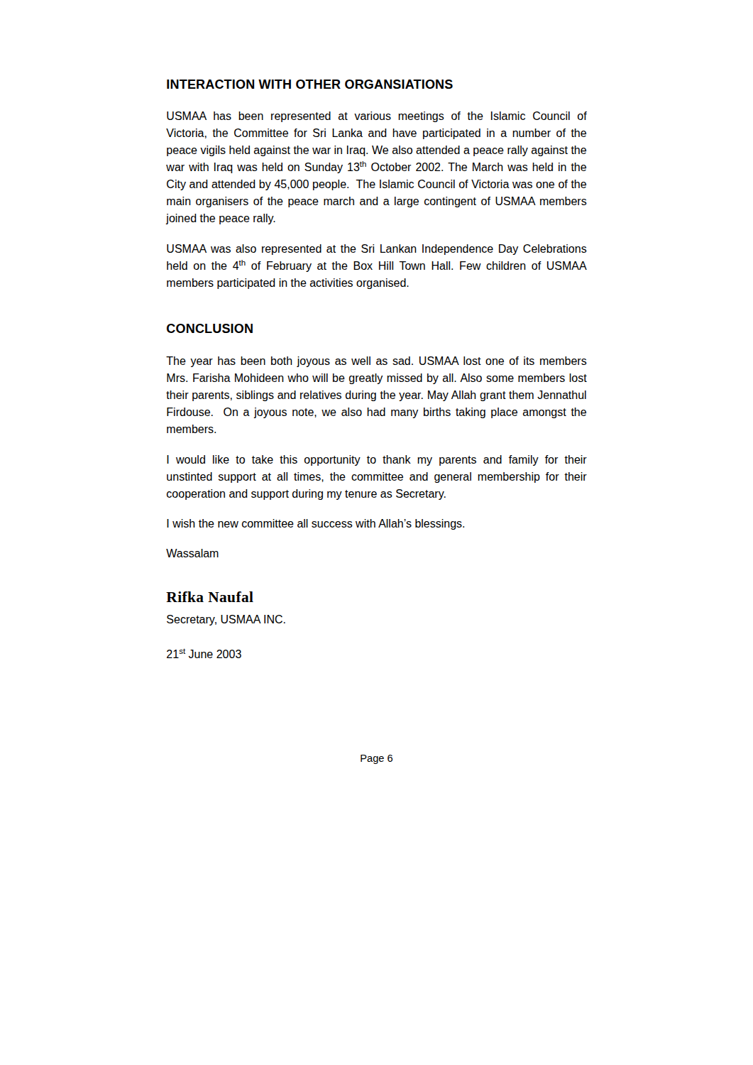INTERACTION WITH OTHER ORGANSIATIONS
USMAA has been represented at various meetings of the Islamic Council of Victoria, the Committee for Sri Lanka and have participated in a number of the peace vigils held against the war in Iraq. We also attended a peace rally against the war with Iraq was held on Sunday 13th October 2002. The March was held in the City and attended by 45,000 people. The Islamic Council of Victoria was one of the main organisers of the peace march and a large contingent of USMAA members joined the peace rally.
USMAA was also represented at the Sri Lankan Independence Day Celebrations held on the 4th of February at the Box Hill Town Hall. Few children of USMAA members participated in the activities organised.
CONCLUSION
The year has been both joyous as well as sad. USMAA lost one of its members Mrs. Farisha Mohideen who will be greatly missed by all. Also some members lost their parents, siblings and relatives during the year. May Allah grant them Jennathul Firdouse. On a joyous note, we also had many births taking place amongst the members.
I would like to take this opportunity to thank my parents and family for their unstinted support at all times, the committee and general membership for their cooperation and support during my tenure as Secretary.
I wish the new committee all success with Allah’s blessings.
Wassalam
Rifka Naufal
Secretary, USMAA INC.
21st June 2003
Page 6